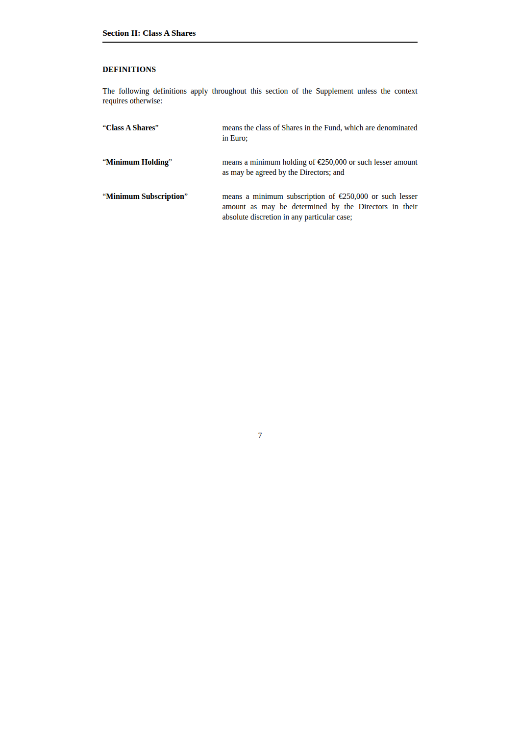Section II: Class A Shares
DEFINITIONS
The following definitions apply throughout this section of the Supplement unless the context requires otherwise:
| “ Class A Shares ” | means the class of Shares in the Fund, which are denominated in Euro; |
| “ Minimum Holding ” | means a minimum holding of €250,000 or such lesser amount as may be agreed by the Directors; and |
| “ Minimum Subscription ” | means a minimum subscription of €250,000 or such lesser amount as may be determined by the Directors in their absolute discretion in any particular case; |
7